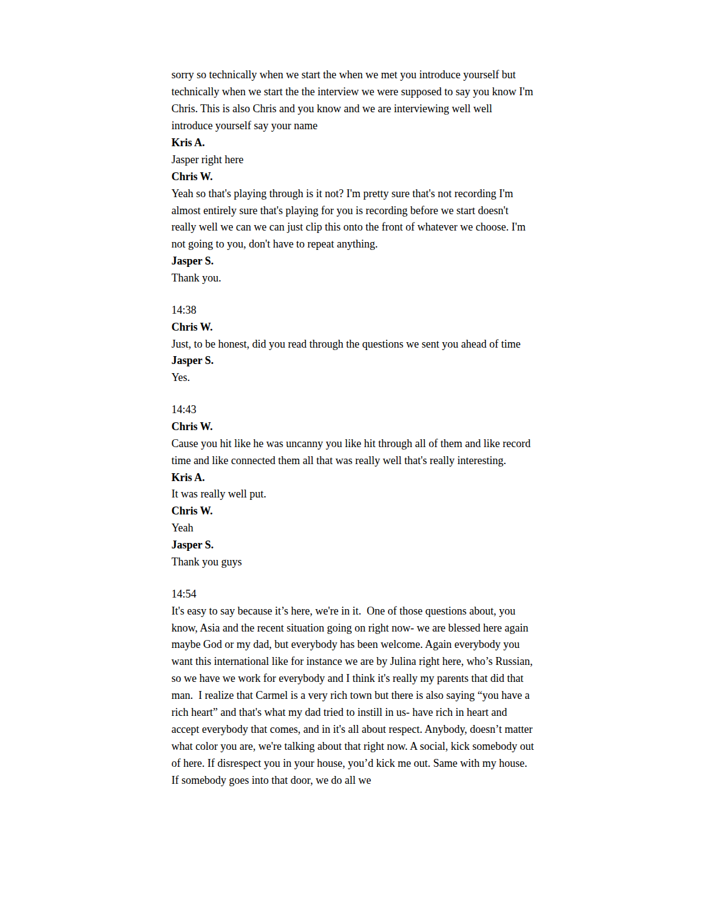sorry so technically when we start the when we met you introduce yourself but technically when we start the the interview we were supposed to say you know I'm Chris. This is also Chris and you know and we are interviewing well well introduce yourself say your name
Kris A.
Jasper right here
Chris W.
Yeah so that's playing through is it not? I'm pretty sure that's not recording I'm almost entirely sure that's playing for you is recording before we start doesn't really well we can we can just clip this onto the front of whatever we choose. I'm not going to you, don't have to repeat anything.
Jasper S.
Thank you.
14:38
Chris W.
Just, to be honest, did you read through the questions we sent you ahead of time
Jasper S.
Yes.
14:43
Chris W.
Cause you hit like he was uncanny you like hit through all of them and like record time and like connected them all that was really well that's really interesting.
Kris A.
It was really well put.
Chris W.
Yeah
Jasper S.
Thank you guys
14:54
It's easy to say because it’s here, we're in it. One of those questions about, you know, Asia and the recent situation going on right now- we are blessed here again maybe God or my dad, but everybody has been welcome. Again everybody you want this international like for instance we are by Julina right here, who’s Russian, so we have we work for everybody and I think it's really my parents that did that man. I realize that Carmel is a very rich town but there is also saying “you have a rich heart” and that's what my dad tried to instill in us- have rich in heart and accept everybody that comes, and in it's all about respect. Anybody, doesn’t matter what color you are, we're talking about that right now. A social, kick somebody out of here. If disrespect you in your house, you’d kick me out. Same with my house. If somebody goes into that door, we do all we